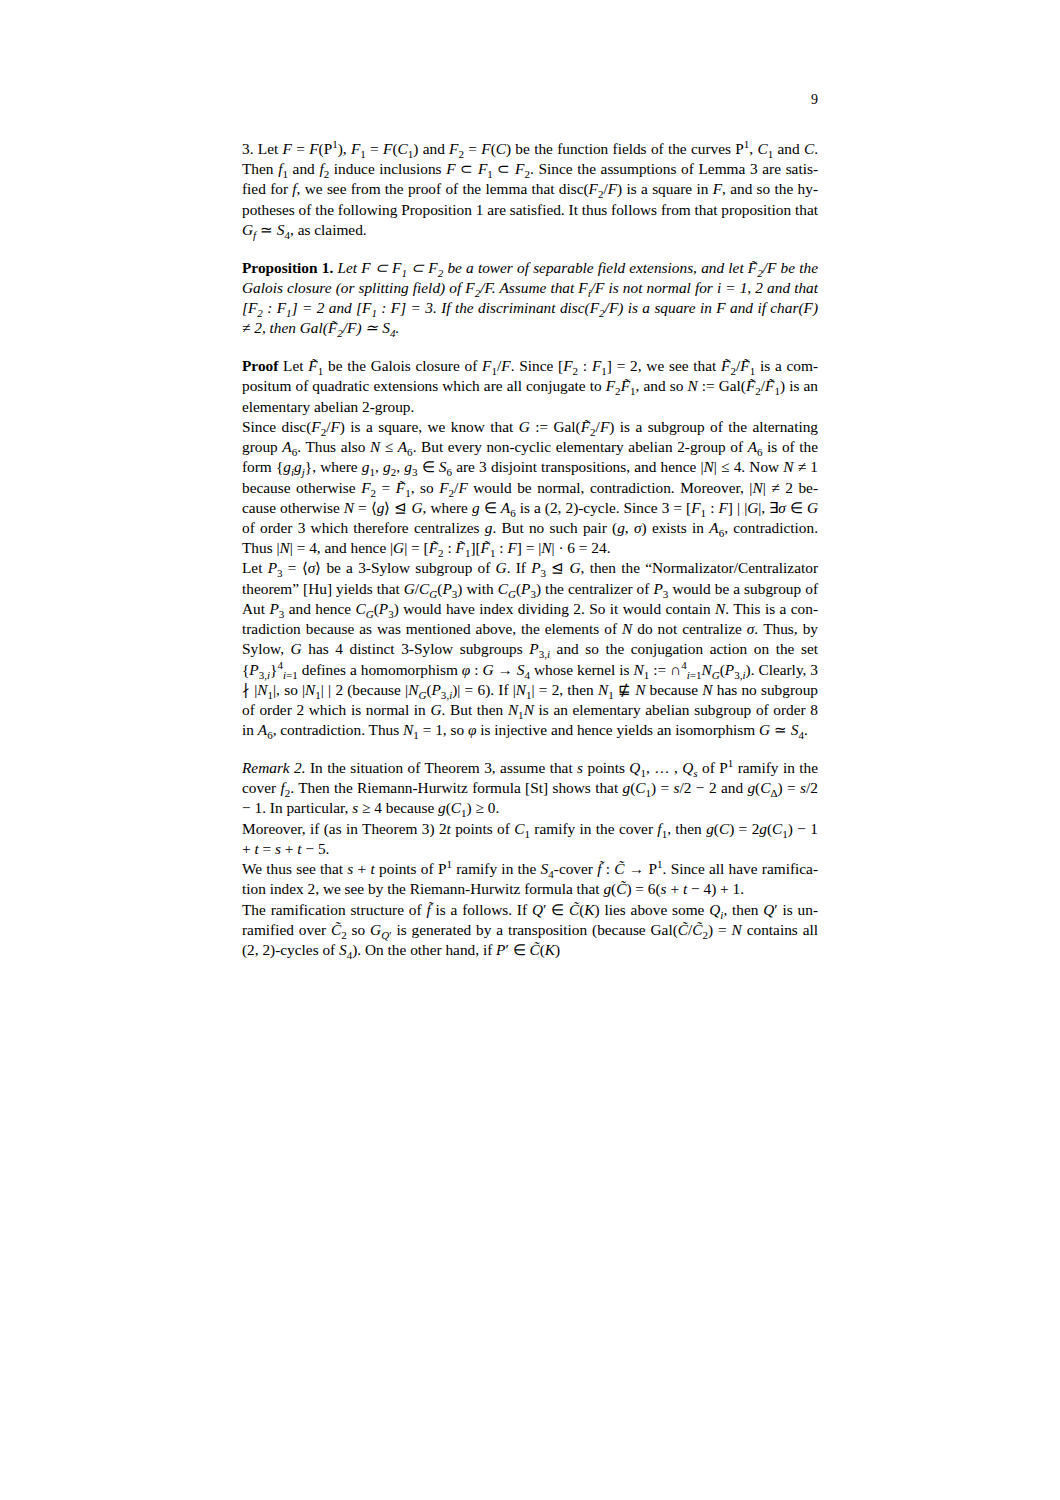9
3. Let F = F(P1), F1 = F(C1) and F2 = F(C) be the function fields of the curves P1, C1 and C. Then f1 and f2 induce inclusions F ⊂ F1 ⊂ F2. Since the assumptions of Lemma 3 are satisfied for f, we see from the proof of the lemma that disc(F2/F) is a square in F, and so the hypotheses of the following Proposition 1 are satisfied. It thus follows from that proposition that Gf ≃ S4, as claimed.
Proposition 1. Let F ⊂ F1 ⊂ F2 be a tower of separable field extensions, and let F̃2/F be the Galois closure (or splitting field) of F2/F. Assume that Fi/F is not normal for i = 1, 2 and that [F2 : F1] = 2 and [F1 : F] = 3. If the discriminant disc(F2/F) is a square in F and if char(F) ≠ 2, then Gal(F̃2/F) ≃ S4.
Proof Let F̃1 be the Galois closure of F1/F. Since [F2 : F1] = 2, we see that F̃2/F̃1 is a compositum of quadratic extensions which are all conjugate to F2F̃1, and so N := Gal(F̃2/F̃1) is an elementary abelian 2-group.
Since disc(F2/F) is a square, we know that G := Gal(F̃2/F) is a subgroup of the alternating group A6. Thus also N ≤ A6. But every non-cyclic elementary abelian 2-group of A6 is of the form {gigj}, where g1, g2, g3 ∈ S6 are 3 disjoint transpositions, and hence |N| ≤ 4. Now N ≠ 1 because otherwise F2 = F̃1, so F2/F would be normal, contradiction. Moreover, |N| ≠ 2 because otherwise N = ⟨g⟩ ⊴ G, where g ∈ A6 is a (2, 2)-cycle. Since 3 = [F1 : F] | |G|, ∃σ ∈ G of order 3 which therefore centralizes g. But no such pair (g, σ) exists in A6, contradiction. Thus |N| = 4, and hence |G| = [F̃2 : F̃1][F̃1 : F] = |N| · 6 = 24.
Let P3 = ⟨σ⟩ be a 3-Sylow subgroup of G. If P3 ⊴ G, then the “Normalizator/Centralizator theorem” [Hu] yields that G/CG(P3) with CG(P3) the centralizer of P3 would be a subgroup of Aut P3 and hence CG(P3) would have index dividing 2. So it would contain N. This is a contradiction because as was mentioned above, the elements of N do not centralize σ. Thus, by Sylow, G has 4 distinct 3-Sylow subgroups P3,i and so the conjugation action on the set {P3,i}4i=1 defines a homomorphism φ : G → S4 whose kernel is N1 := ∩4i=1NG(P3,i). Clearly, 3 ∤ |N1|, so |N1| | 2 (because |NG(P3,i)| = 6). If |N1| = 2, then N1 ⋢ N because N has no subgroup of order 2 which is normal in G. But then N1N is an elementary abelian subgroup of order 8 in A6, contradiction. Thus N1 = 1, so φ is injective and hence yields an isomorphism G ≃ S4.
Remark 2. In the situation of Theorem 3, assume that s points Q1, … , Qs of P1 ramify in the cover f2. Then the Riemann-Hurwitz formula [St] shows that g(C1) = s/2 − 2 and g(CΔ) = s/2 − 1. In particular, s ≥ 4 because g(C1) ≥ 0.
Moreover, if (as in Theorem 3) 2t points of C1 ramify in the cover f1, then g(C) = 2g(C1) − 1 + t = s + t − 5.
We thus see that s + t points of P1 ramify in the S4-cover f̃ : C̃ → P1. Since all have ramification index 2, we see by the Riemann-Hurwitz formula that g(C̃) = 6(s + t − 4) + 1.
The ramification structure of f̃ is a follows. If Q′ ∈ C̃(K) lies above some Qi, then Q′ is unramified over C̃2 so GQ′ is generated by a transposition (because Gal(C̃/C̃2) = N contains all (2, 2)-cycles of S4). On the other hand, if P′ ∈ C̃(K)